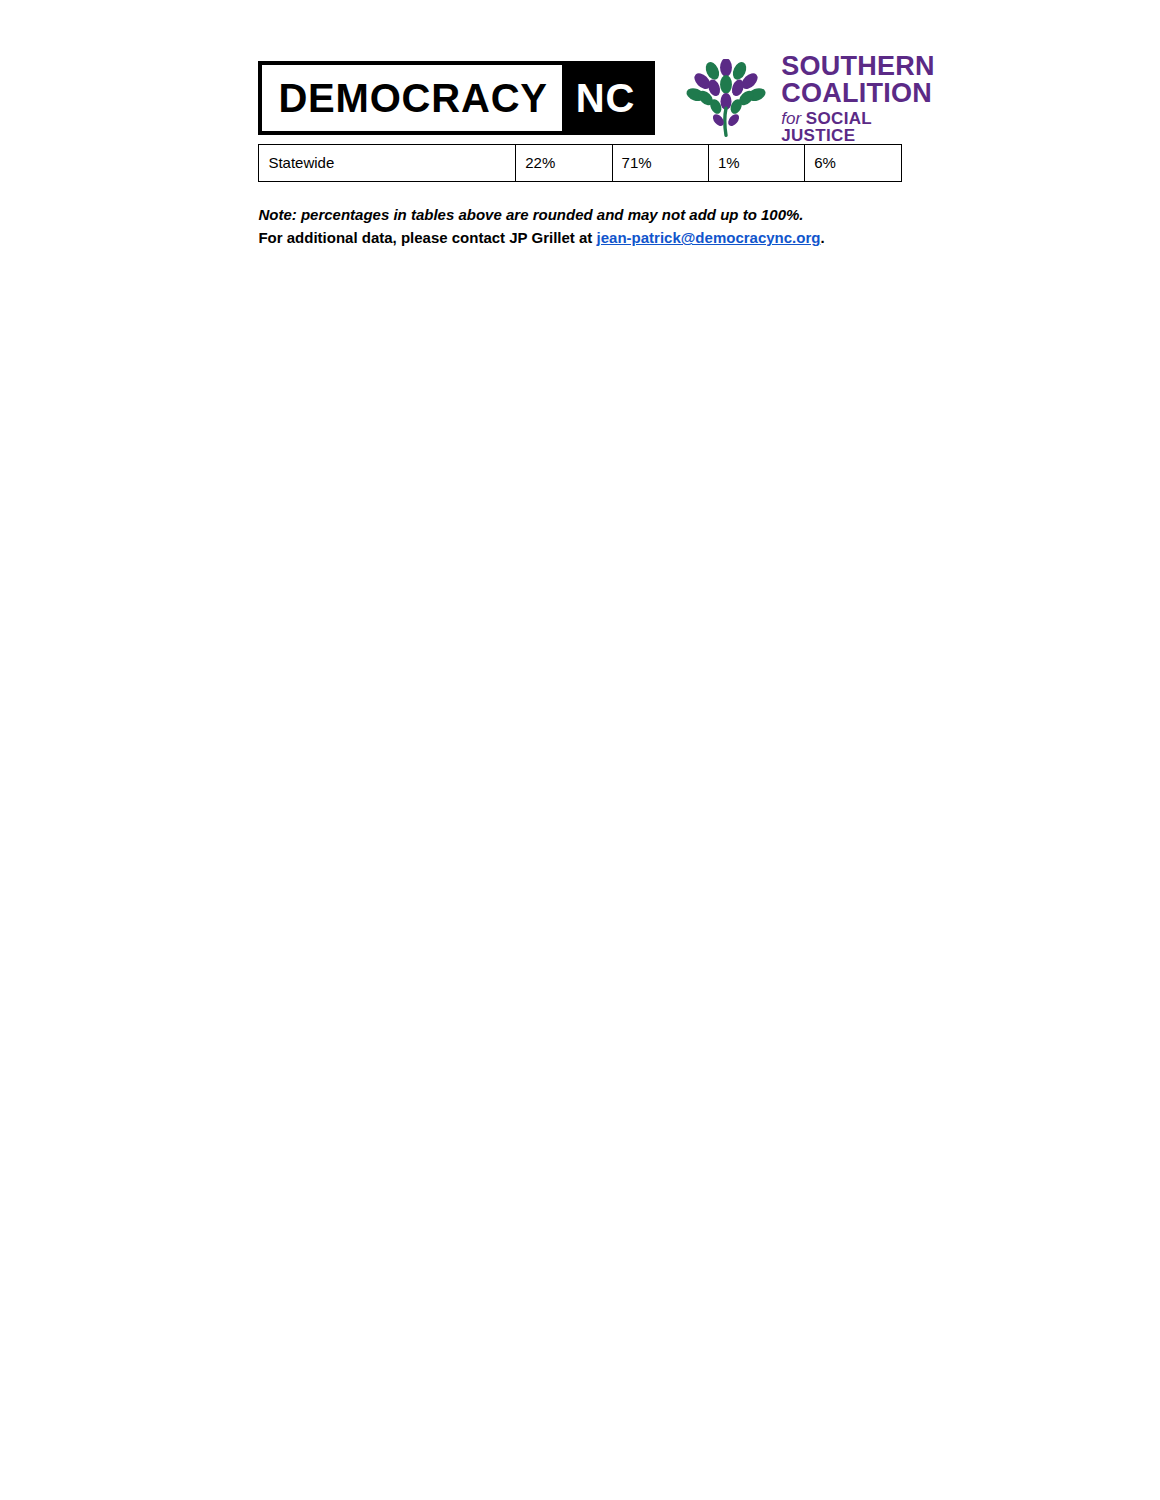DEMOCRACY NC
SOUTHERN COALITION for SOCIAL JUSTICE
| Statewide | 22% | 71% | 1% | 6% |
Note: percentages in tables above are rounded and may not add up to 100%.
For additional data, please contact JP Grillet at jean-patrick@democracync.org.